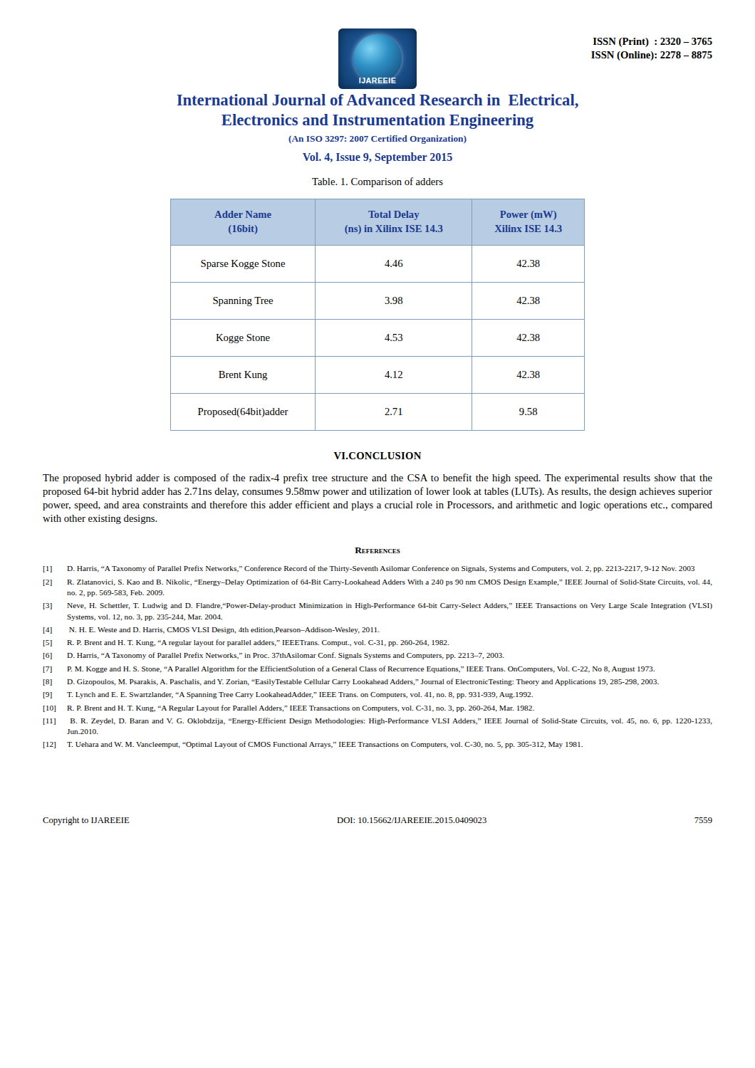ISSN (Print) : 2320 – 3765
ISSN (Online): 2278 – 8875
International Journal of Advanced Research in Electrical,
Electronics and Instrumentation Engineering
(An ISO 3297: 2007 Certified Organization)
Vol. 4, Issue 9, September 2015
Table. 1. Comparison of adders
| Adder Name (16bit) | Total Delay (ns) in Xilinx ISE 14.3 | Power (mW) Xilinx ISE 14.3 |
| --- | --- | --- |
| Sparse Kogge Stone | 4.46 | 42.38 |
| Spanning Tree | 3.98 | 42.38 |
| Kogge Stone | 4.53 | 42.38 |
| Brent Kung | 4.12 | 42.38 |
| Proposed(64bit)adder | 2.71 | 9.58 |
VI.CONCLUSION
The proposed hybrid adder is composed of the radix-4 prefix tree structure and the CSA to benefit the high speed. The experimental results show that the proposed 64-bit hybrid adder has 2.71ns delay, consumes 9.58mw power and utilization of lower look at tables (LUTs). As results, the design achieves superior power, speed, and area constraints and therefore this adder efficient and plays a crucial role in Processors, and arithmetic and logic operations etc., compared with other existing designs.
References
D. Harris, “A Taxonomy of Parallel Prefix Networks,” Conference Record of the Thirty-Seventh Asilomar Conference on Signals, Systems and Computers, vol. 2, pp. 2213-2217, 9-12 Nov. 2003
R. Zlatanovici, S. Kao and B. Nikolic, “Energy–Delay Optimization of 64-Bit Carry-Lookahead Adders With a 240 ps 90 nm CMOS Design Example,” IEEE Journal of Solid-State Circuits, vol. 44, no. 2, pp. 569-583, Feb. 2009.
Neve, H. Schettler, T. Ludwig and D. Flandre,“Power-Delay-product Minimization in High-Performance 64-bit Carry-Select Adders,” IEEE Transactions on Very Large Scale Integration (VLSI) Systems, vol. 12, no. 3, pp. 235-244, Mar. 2004.
N. H. E. Weste and D. Harris, CMOS VLSI Design, 4th edition,Pearson–Addison-Wesley, 2011.
R. P. Brent and H. T. Kung, “A regular layout for parallel adders,” IEEETrans. Comput., vol. C-31, pp. 260-264, 1982.
D. Harris, “A Taxonomy of Parallel Prefix Networks,” in Proc. 37thAsilomar Conf. Signals Systems and Computers, pp. 2213–7, 2003.
P. M. Kogge and H. S. Stone, “A Parallel Algorithm for the EfficientSolution of a General Class of Recurrence Equations,” IEEE Trans. OnComputers, Vol. C-22, No 8, August 1973.
D. Gizopoulos, M. Psarakis, A. Paschalis, and Y. Zorian, “EasilyTestable Cellular Carry Lookahead Adders,” Journal of ElectronicTesting: Theory and Applications 19, 285-298, 2003.
T. Lynch and E. E. Swartzlander, “A Spanning Tree Carry LookaheadAdder,” IEEE Trans. on Computers, vol. 41, no. 8, pp. 931-939, Aug.1992.
R. P. Brent and H. T. Kung, “A Regular Layout for Parallel Adders,” IEEE Transactions on Computers, vol. C-31, no. 3, pp. 260-264, Mar. 1982.
B. R. Zeydel, D. Baran and V. G. Oklobdzija, “Energy-Efficient Design Methodologies: High-Performance VLSI Adders,” IEEE Journal of Solid-State Circuits, vol. 45, no. 6, pp. 1220-1233, Jun.2010.
T. Uehara and W. M. Vancleemput, “Optimal Layout of CMOS Functional Arrays,” IEEE Transactions on Computers, vol. C-30, no. 5, pp. 305-312, May 1981.
Copyright to IJAREEIE
DOI: 10.15662/IJAREEIE.2015.0409023
7559